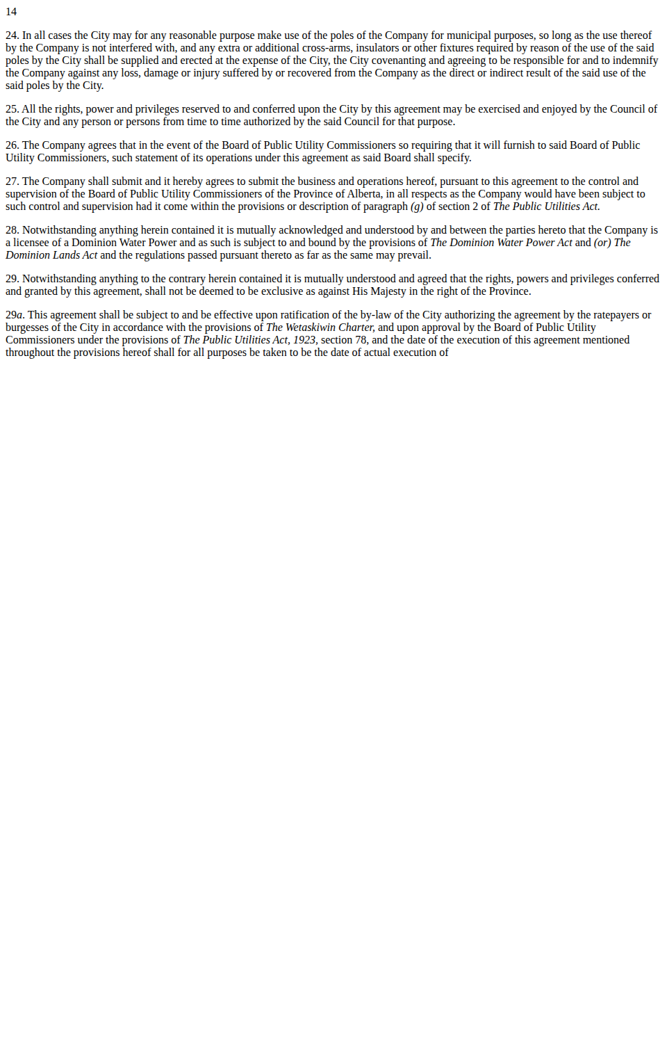14
24. In all cases the City may for any reasonable purpose make use of the poles of the Company for municipal purposes, so long as the use thereof by the Company is not interfered with, and any extra or additional cross-arms, insulators or other fixtures required by reason of the use of the said poles by the City shall be supplied and erected at the expense of the City, the City covenanting and agreeing to be responsible for and to indemnify the Company against any loss, damage or injury suffered by or recovered from the Company as the direct or indirect result of the said use of the said poles by the City.
25. All the rights, power and privileges reserved to and conferred upon the City by this agreement may be exercised and enjoyed by the Council of the City and any person or persons from time to time authorized by the said Council for that purpose.
26. The Company agrees that in the event of the Board of Public Utility Commissioners so requiring that it will furnish to said Board of Public Utility Commissioners, such statement of its operations under this agreement as said Board shall specify.
27. The Company shall submit and it hereby agrees to submit the business and operations hereof, pursuant to this agreement to the control and supervision of the Board of Public Utility Commissioners of the Province of Alberta, in all respects as the Company would have been subject to such control and supervision had it come within the provisions or description of paragraph (g) of section 2 of The Public Utilities Act.
28. Notwithstanding anything herein contained it is mutually acknowledged and understood by and between the parties hereto that the Company is a licensee of a Dominion Water Power and as such is subject to and bound by the provisions of The Dominion Water Power Act and (or) The Dominion Lands Act and the regulations passed pursuant thereto as far as the same may prevail.
29. Notwithstanding anything to the contrary herein contained it is mutually understood and agreed that the rights, powers and privileges conferred and granted by this agreement, shall not be deemed to be exclusive as against His Majesty in the right of the Province.
29a. This agreement shall be subject to and be effective upon ratification of the by-law of the City authorizing the agreement by the ratepayers or burgesses of the City in accordance with the provisions of The Wetaskiwin Charter, and upon approval by the Board of Public Utility Commissioners under the provisions of The Public Utilities Act, 1923, section 78, and the date of the execution of this agreement mentioned throughout the provisions hereof shall for all purposes be taken to be the date of actual execution of